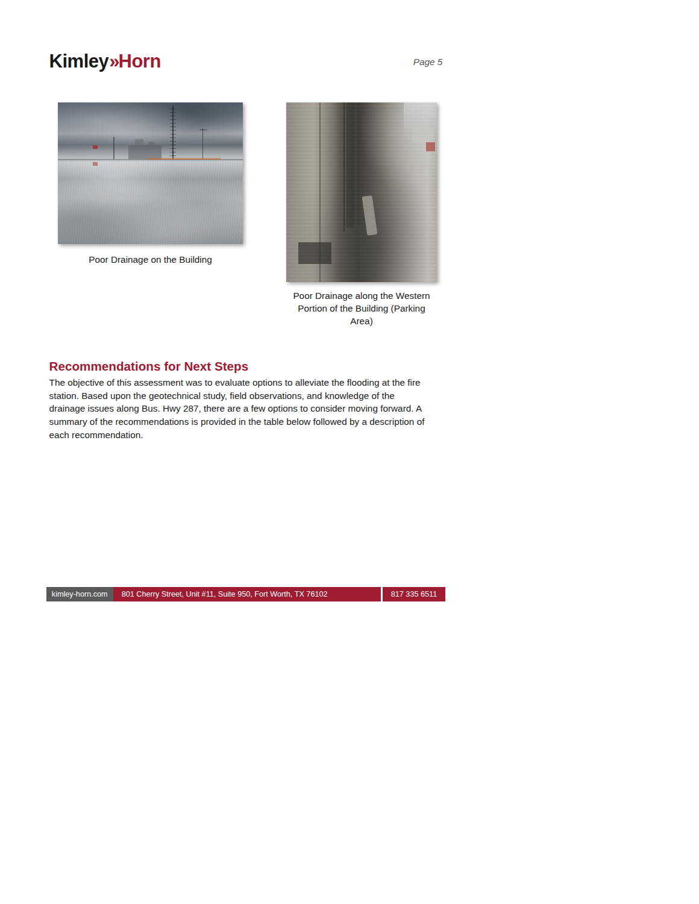Kimley»Horn
Page 5
Poor Drainage on the Building
Poor Drainage along the Western Portion of the Building (Parking Area)
Recommendations for Next Steps
The objective of this assessment was to evaluate options to alleviate the flooding at the fire station. Based upon the geotechnical study, field observations, and knowledge of the drainage issues along Bus. Hwy 287, there are a few options to consider moving forward. A summary of the recommendations is provided in the table below followed by a description of each recommendation.
kimley-horn.com
801 Cherry Street, Unit #11, Suite 950, Fort Worth, TX 76102
817 335 6511